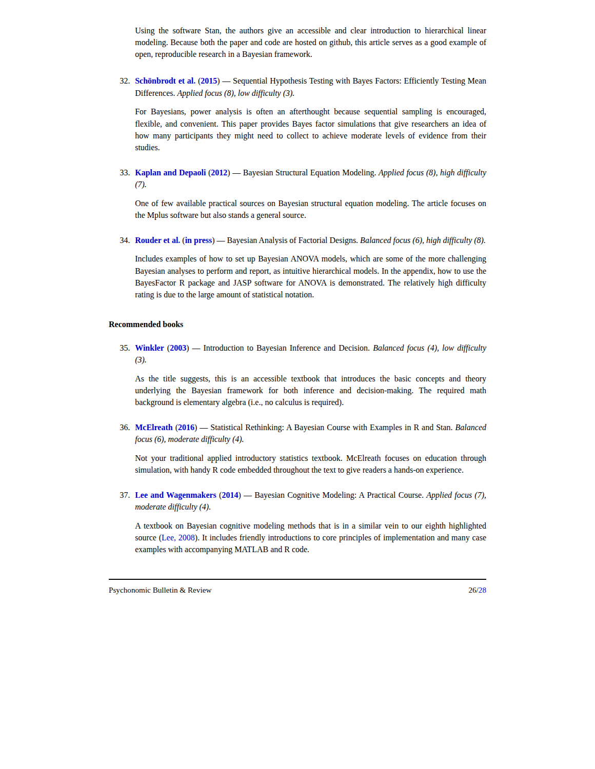Using the software Stan, the authors give an accessible and clear introduction to hierarchical linear modeling. Because both the paper and code are hosted on github, this article serves as a good example of open, reproducible research in a Bayesian framework.
32.
Schönbrodt et al. (2015) — Sequential Hypothesis Testing with Bayes Factors: Efficiently Testing Mean Differences. Applied focus (8), low difficulty (3).
For Bayesians, power analysis is often an afterthought because sequential sampling is encouraged, flexible, and convenient. This paper provides Bayes factor simulations that give researchers an idea of how many participants they might need to collect to achieve moderate levels of evidence from their studies.
33.
Kaplan and Depaoli (2012) — Bayesian Structural Equation Modeling. Applied focus (8), high difficulty (7).
One of few available practical sources on Bayesian structural equation modeling. The article focuses on the Mplus software but also stands a general source.
34.
Rouder et al. (in press) — Bayesian Analysis of Factorial Designs. Balanced focus (6), high difficulty (8).
Includes examples of how to set up Bayesian ANOVA models, which are some of the more challenging Bayesian analyses to perform and report, as intuitive hierarchical models. In the appendix, how to use the BayesFactor R package and JASP software for ANOVA is demonstrated. The relatively high difficulty rating is due to the large amount of statistical notation.
Recommended books
35.
Winkler (2003) — Introduction to Bayesian Inference and Decision. Balanced focus (4), low difficulty (3).
As the title suggests, this is an accessible textbook that introduces the basic concepts and theory underlying the Bayesian framework for both inference and decision-making. The required math background is elementary algebra (i.e., no calculus is required).
36.
McElreath (2016) — Statistical Rethinking: A Bayesian Course with Examples in R and Stan. Balanced focus (6), moderate difficulty (4).
Not your traditional applied introductory statistics textbook. McElreath focuses on education through simulation, with handy R code embedded throughout the text to give readers a hands-on experience.
37.
Lee and Wagenmakers (2014) — Bayesian Cognitive Modeling: A Practical Course. Applied focus (7), moderate difficulty (4).
A textbook on Bayesian cognitive modeling methods that is in a similar vein to our eighth highlighted source (Lee, 2008). It includes friendly introductions to core principles of implementation and many case examples with accompanying MATLAB and R code.
Psychonomic Bulletin & Review 26/28